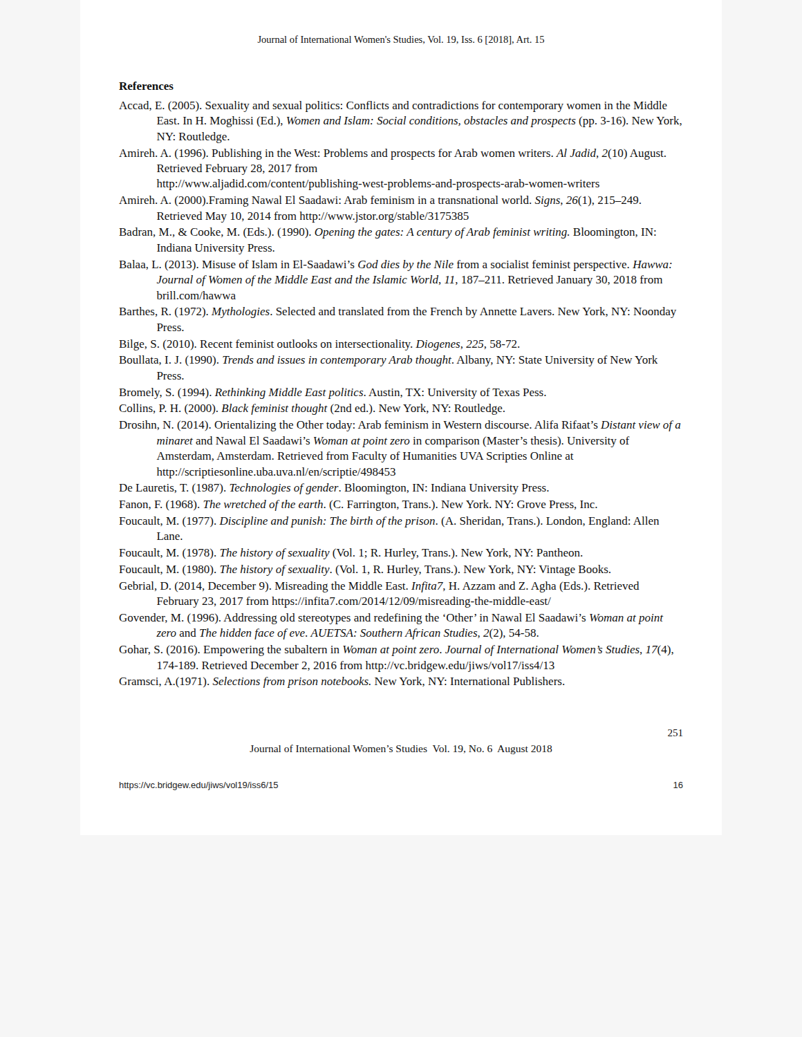Journal of International Women's Studies, Vol. 19, Iss. 6 [2018], Art. 15
References
Accad, E. (2005). Sexuality and sexual politics: Conflicts and contradictions for contemporary women in the Middle East. In H. Moghissi (Ed.), Women and Islam: Social conditions, obstacles and prospects (pp. 3-16). New York, NY: Routledge.
Amireh. A. (1996). Publishing in the West: Problems and prospects for Arab women writers. Al Jadid, 2(10) August. Retrieved February 28, 2017 from http://www.aljadid.com/content/publishing-west-problems-and-prospects-arab-women-writers
Amireh. A. (2000).Framing Nawal El Saadawi: Arab feminism in a transnational world. Signs, 26(1), 215–249. Retrieved May 10, 2014 from http://www.jstor.org/stable/3175385
Badran, M., & Cooke, M. (Eds.). (1990). Opening the gates: A century of Arab feminist writing. Bloomington, IN: Indiana University Press.
Balaa, L. (2013). Misuse of Islam in El-Saadawi’s God dies by the Nile from a socialist feminist perspective. Hawwa: Journal of Women of the Middle East and the Islamic World, 11, 187–211. Retrieved January 30, 2018 from brill.com/hawwa
Barthes, R. (1972). Mythologies. Selected and translated from the French by Annette Lavers. New York, NY: Noonday Press.
Bilge, S. (2010). Recent feminist outlooks on intersectionality. Diogenes, 225, 58-72.
Boullata, I. J. (1990). Trends and issues in contemporary Arab thought. Albany, NY: State University of New York Press.
Bromely, S. (1994). Rethinking Middle East politics. Austin, TX: University of Texas Pess.
Collins, P. H. (2000). Black feminist thought (2nd ed.). New York, NY: Routledge.
Drosihn, N. (2014). Orientalizing the Other today: Arab feminism in Western discourse. Alifa Rifaat’s Distant view of a minaret and Nawal El Saadawi’s Woman at point zero in comparison (Master’s thesis). University of Amsterdam, Amsterdam. Retrieved from Faculty of Humanities UVA Scripties Online at http://scriptiesonline.uba.uva.nl/en/scriptie/498453
De Lauretis, T. (1987). Technologies of gender. Bloomington, IN: Indiana University Press.
Fanon, F. (1968). The wretched of the earth. (C. Farrington, Trans.). New York. NY: Grove Press, Inc.
Foucault, M. (1977). Discipline and punish: The birth of the prison. (A. Sheridan, Trans.). London, England: Allen Lane.
Foucault, M. (1978). The history of sexuality (Vol. 1; R. Hurley, Trans.). New York, NY: Pantheon.
Foucault, M. (1980). The history of sexuality. (Vol. 1, R. Hurley, Trans.). New York, NY: Vintage Books.
Gebrial, D. (2014, December 9). Misreading the Middle East. Infita7, H. Azzam and Z. Agha (Eds.). Retrieved February 23, 2017 from https://infita7.com/2014/12/09/misreading-the-middle-east/
Govender, M. (1996). Addressing old stereotypes and redefining the ‘Other’ in Nawal El Saadawi’s Woman at point zero and The hidden face of eve. AUETSA: Southern African Studies, 2(2), 54-58.
Gohar, S. (2016). Empowering the subaltern in Woman at point zero. Journal of International Women’s Studies, 17(4), 174-189. Retrieved December 2, 2016 from http://vc.bridgew.edu/jiws/vol17/iss4/13
Gramsci, A.(1971). Selections from prison notebooks. New York, NY: International Publishers.
251
Journal of International Women’s Studies Vol. 19, No. 6 August 2018
https://vc.bridgew.edu/jiws/vol19/iss6/15 16